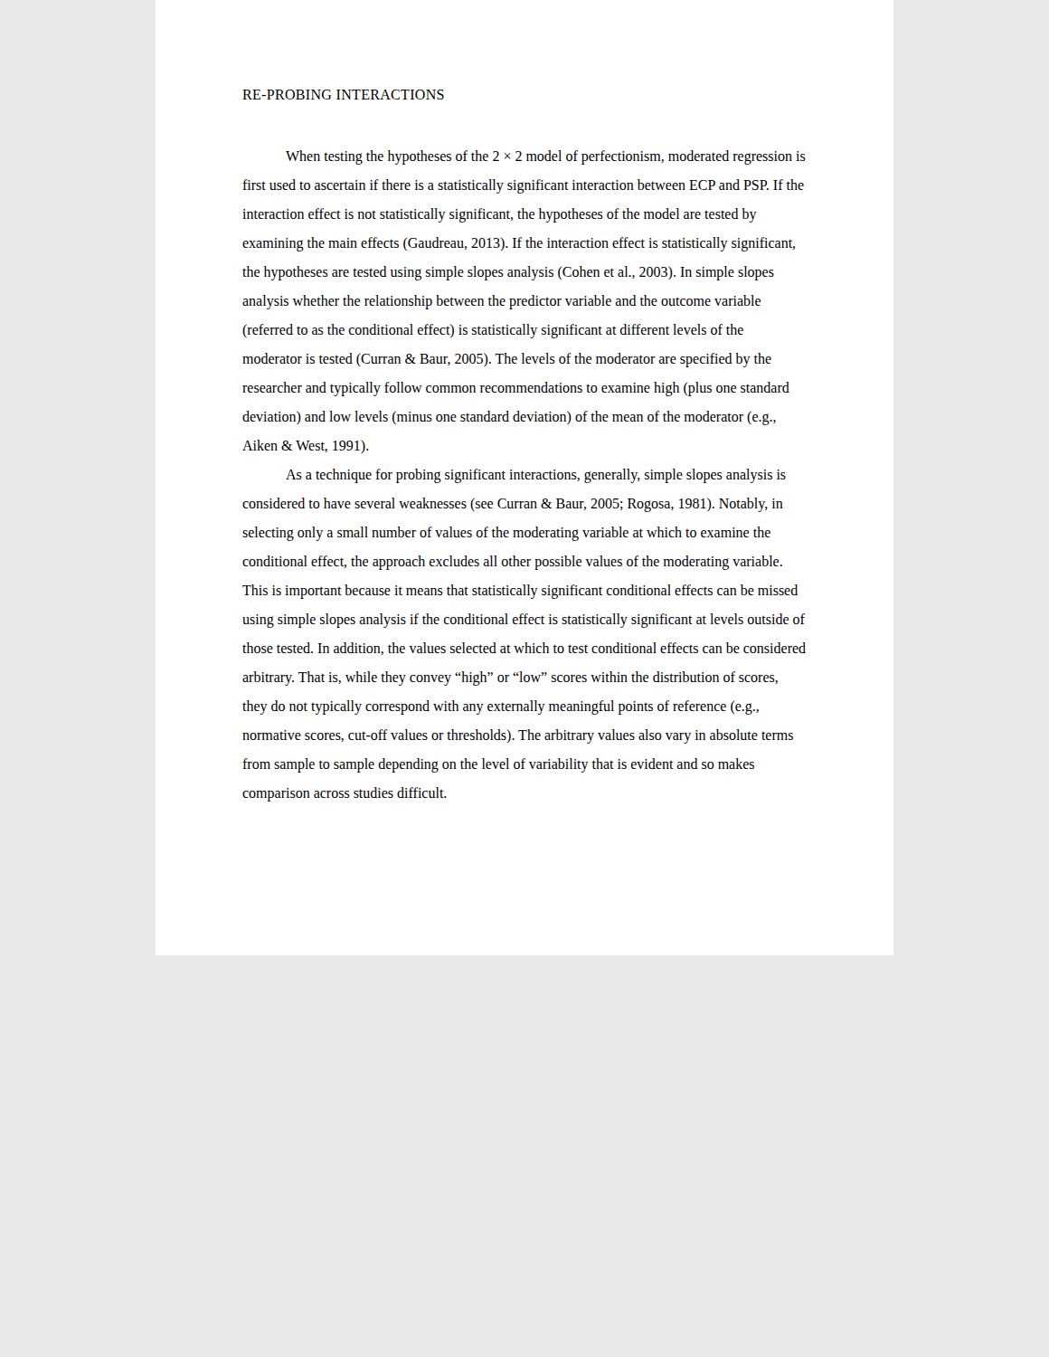RE-PROBING INTERACTIONS
When testing the hypotheses of the 2 × 2 model of perfectionism, moderated regression is first used to ascertain if there is a statistically significant interaction between ECP and PSP. If the interaction effect is not statistically significant, the hypotheses of the model are tested by examining the main effects (Gaudreau, 2013). If the interaction effect is statistically significant, the hypotheses are tested using simple slopes analysis (Cohen et al., 2003). In simple slopes analysis whether the relationship between the predictor variable and the outcome variable (referred to as the conditional effect) is statistically significant at different levels of the moderator is tested (Curran & Baur, 2005). The levels of the moderator are specified by the researcher and typically follow common recommendations to examine high (plus one standard deviation) and low levels (minus one standard deviation) of the mean of the moderator (e.g., Aiken & West, 1991).
As a technique for probing significant interactions, generally, simple slopes analysis is considered to have several weaknesses (see Curran & Baur, 2005; Rogosa, 1981). Notably, in selecting only a small number of values of the moderating variable at which to examine the conditional effect, the approach excludes all other possible values of the moderating variable. This is important because it means that statistically significant conditional effects can be missed using simple slopes analysis if the conditional effect is statistically significant at levels outside of those tested. In addition, the values selected at which to test conditional effects can be considered arbitrary. That is, while they convey “high” or “low” scores within the distribution of scores, they do not typically correspond with any externally meaningful points of reference (e.g., normative scores, cut-off values or thresholds). The arbitrary values also vary in absolute terms from sample to sample depending on the level of variability that is evident and so makes comparison across studies difficult.